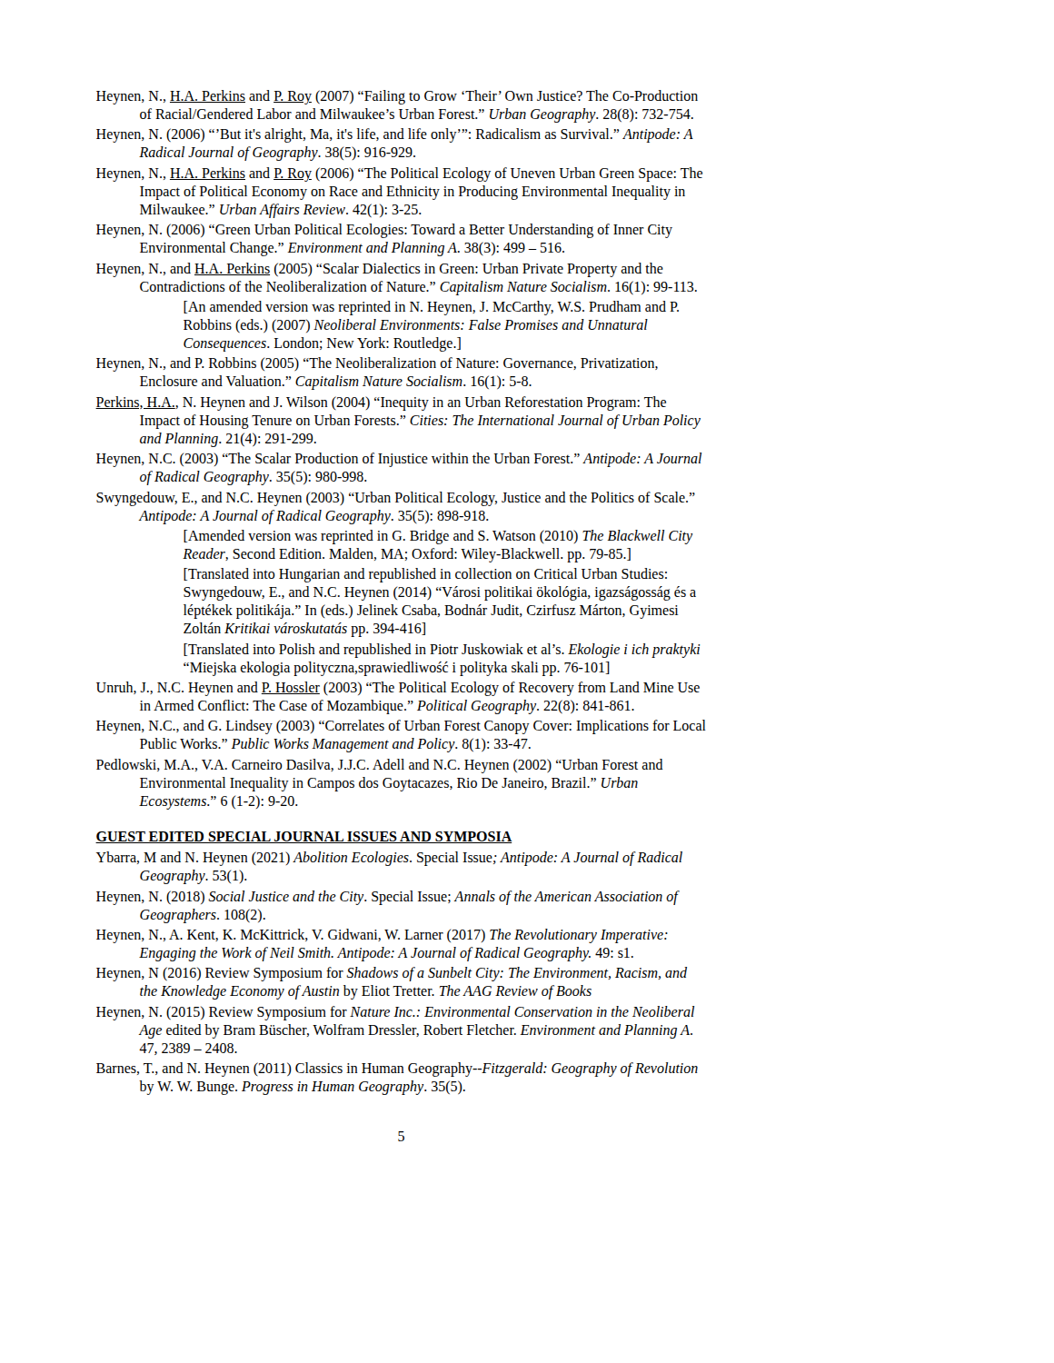Heynen, N., H.A. Perkins and P. Roy (2007) “Failing to Grow ‘Their’ Own Justice? The Co-Production of Racial/Gendered Labor and Milwaukee’s Urban Forest.” Urban Geography. 28(8): 732-754.
Heynen, N. (2006) “’But it's alright, Ma, it's life, and life only’”: Radicalism as Survival.” Antipode: A Radical Journal of Geography. 38(5): 916-929.
Heynen, N., H.A. Perkins and P. Roy (2006) “The Political Ecology of Uneven Urban Green Space: The Impact of Political Economy on Race and Ethnicity in Producing Environmental Inequality in Milwaukee.” Urban Affairs Review. 42(1): 3-25.
Heynen, N. (2006) “Green Urban Political Ecologies: Toward a Better Understanding of Inner City Environmental Change.” Environment and Planning A. 38(3): 499 – 516.
Heynen, N., and H.A. Perkins (2005) “Scalar Dialectics in Green: Urban Private Property and the Contradictions of the Neoliberalization of Nature.” Capitalism Nature Socialism. 16(1): 99-113.
[An amended version was reprinted in N. Heynen, J. McCarthy, W.S. Prudham and P. Robbins (eds.) (2007) Neoliberal Environments: False Promises and Unnatural Consequences. London; New York: Routledge.]
Heynen, N., and P. Robbins (2005) “The Neoliberalization of Nature: Governance, Privatization, Enclosure and Valuation.” Capitalism Nature Socialism. 16(1): 5-8.
Perkins, H.A., N. Heynen and J. Wilson (2004) “Inequity in an Urban Reforestation Program: The Impact of Housing Tenure on Urban Forests.” Cities: The International Journal of Urban Policy and Planning. 21(4): 291-299.
Heynen, N.C. (2003) “The Scalar Production of Injustice within the Urban Forest.” Antipode: A Journal of Radical Geography. 35(5): 980-998.
Swyngedouw, E., and N.C. Heynen (2003) “Urban Political Ecology, Justice and the Politics of Scale.” Antipode: A Journal of Radical Geography. 35(5): 898-918.
[Amended version was reprinted in G. Bridge and S. Watson (2010) The Blackwell City Reader, Second Edition. Malden, MA; Oxford: Wiley-Blackwell. pp. 79-85.]
[Translated into Hungarian and republished in collection on Critical Urban Studies: Swyngedouw, E., and N.C. Heynen (2014) “Városi politikai ökológia, igazságosság és a léptékek politikája.” In (eds.) Jelinek Csaba, Bodnár Judit, Czirfusz Márton, Gyimesi Zoltán Kritikai városkutatás pp. 394-416]
[Translated into Polish and republished in Piotr Juskowiak et al’s. Ekologie i ich praktyki “Miejska ekologia polityczna,sprawiedliwość i polityka skali pp. 76-101]
Unruh, J., N.C. Heynen and P. Hossler (2003) “The Political Ecology of Recovery from Land Mine Use in Armed Conflict: The Case of Mozambique.” Political Geography. 22(8): 841-861.
Heynen, N.C., and G. Lindsey (2003) “Correlates of Urban Forest Canopy Cover: Implications for Local Public Works.” Public Works Management and Policy. 8(1): 33-47.
Pedlowski, M.A., V.A. Carneiro Dasilva, J.J.C. Adell and N.C. Heynen (2002) “Urban Forest and Environmental Inequality in Campos dos Goytacazes, Rio De Janeiro, Brazil.” Urban Ecosystems.” 6 (1-2): 9-20.
GUEST EDITED SPECIAL JOURNAL ISSUES AND SYMPOSIA
Ybarra, M and N. Heynen (2021) Abolition Ecologies. Special Issue; Antipode: A Journal of Radical Geography. 53(1).
Heynen, N. (2018) Social Justice and the City. Special Issue; Annals of the American Association of Geographers. 108(2).
Heynen, N., A. Kent, K. McKittrick, V. Gidwani, W. Larner (2017) The Revolutionary Imperative: Engaging the Work of Neil Smith. Antipode: A Journal of Radical Geography. 49: s1.
Heynen, N (2016) Review Symposium for Shadows of a Sunbelt City: The Environment, Racism, and the Knowledge Economy of Austin by Eliot Tretter. The AAG Review of Books
Heynen, N. (2015) Review Symposium for Nature Inc.: Environmental Conservation in the Neoliberal Age edited by Bram Büscher, Wolfram Dressler, Robert Fletcher. Environment and Planning A. 47, 2389 – 2408.
Barnes, T., and N. Heynen (2011) Classics in Human Geography--Fitzgerald: Geography of Revolution by W. W. Bunge. Progress in Human Geography. 35(5).
5